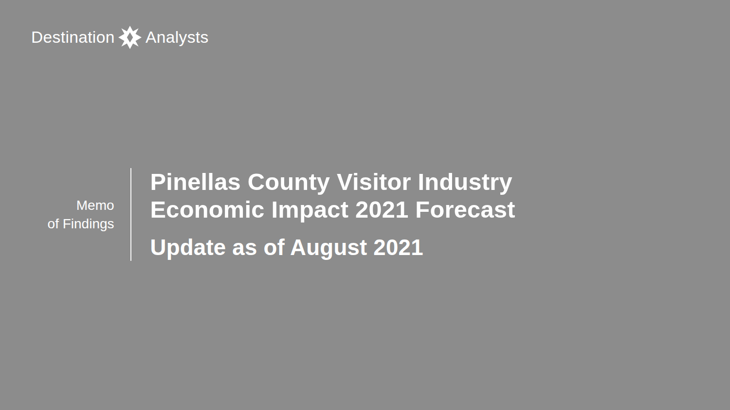Destination Analysts
Memo of Findings
Pinellas County Visitor Industry
Economic Impact 2021 Forecast
Update as of August 2021